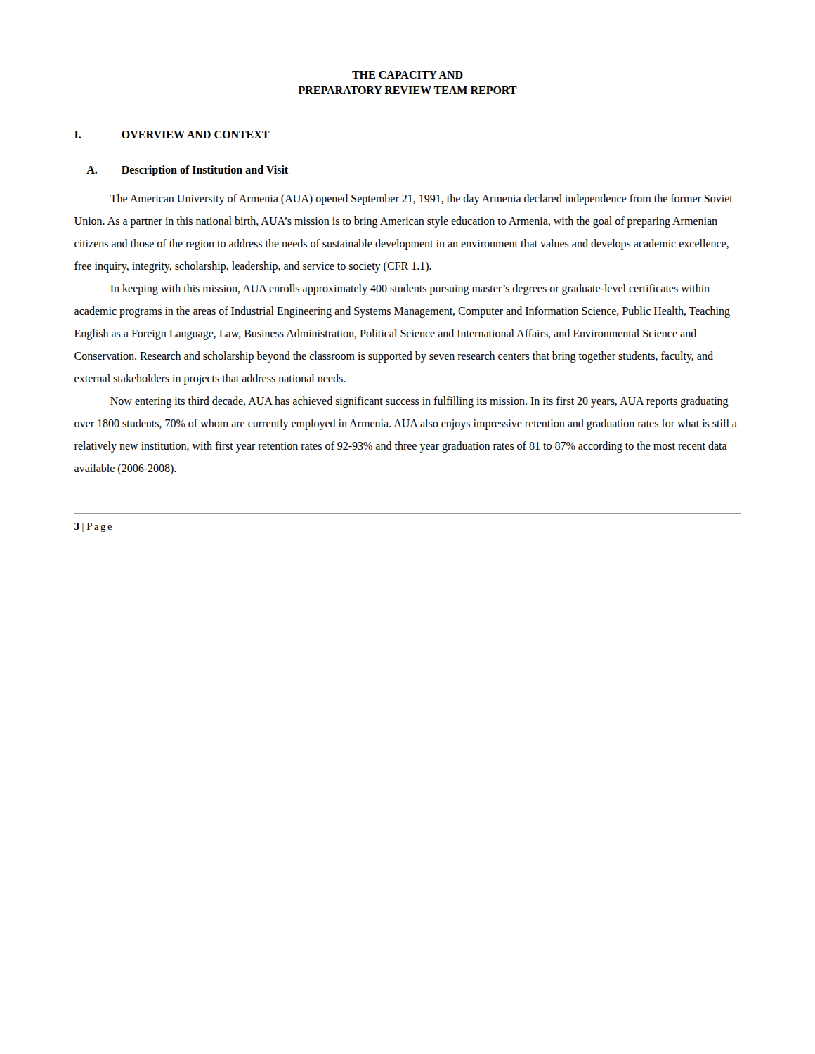The Capacity and
Preparatory Review Team Report
I. OVERVIEW AND CONTEXT
A. Description of Institution and Visit
The American University of Armenia (AUA) opened September 21, 1991, the day Armenia declared independence from the former Soviet Union. As a partner in this national birth, AUA’s mission is to bring American style education to Armenia, with the goal of preparing Armenian citizens and those of the region to address the needs of sustainable development in an environment that values and develops academic excellence, free inquiry, integrity, scholarship, leadership, and service to society (CFR 1.1).
In keeping with this mission, AUA enrolls approximately 400 students pursuing master’s degrees or graduate-level certificates within academic programs in the areas of Industrial Engineering and Systems Management, Computer and Information Science, Public Health, Teaching English as a Foreign Language, Law, Business Administration, Political Science and International Affairs, and Environmental Science and Conservation. Research and scholarship beyond the classroom is supported by seven research centers that bring together students, faculty, and external stakeholders in projects that address national needs.
Now entering its third decade, AUA has achieved significant success in fulfilling its mission. In its first 20 years, AUA reports graduating over 1800 students, 70% of whom are currently employed in Armenia. AUA also enjoys impressive retention and graduation rates for what is still a relatively new institution, with first year retention rates of 92-93% and three year graduation rates of 81 to 87% according to the most recent data available (2006-2008).
3 | Page